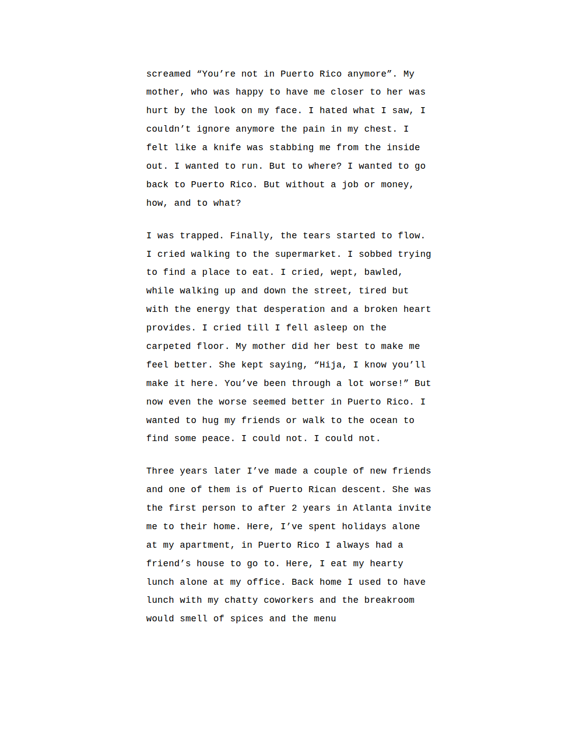screamed “You’re not in Puerto Rico anymore”. My mother, who was happy to have me closer to her was hurt by the look on my face. I hated what I saw, I couldn’t ignore anymore the pain in my chest. I felt like a knife was stabbing me from the inside out. I wanted to run. But to where? I wanted to go back to Puerto Rico. But without a job or money, how, and to what?
I was trapped. Finally, the tears started to flow. I cried walking to the supermarket. I sobbed trying to find a place to eat. I cried, wept, bawled, while walking up and down the street, tired but with the energy that desperation and a broken heart provides. I cried till I fell asleep on the carpeted floor. My mother did her best to make me feel better. She kept saying, “Hija, I know you’ll make it here. You’ve been through a lot worse!” But now even the worse seemed better in Puerto Rico. I wanted to hug my friends or walk to the ocean to find some peace. I could not. I could not.
Three years later I’ve made a couple of new friends and one of them is of Puerto Rican descent. She was the first person to after 2 years in Atlanta invite me to their home. Here, I’ve spent holidays alone at my apartment, in Puerto Rico I always had a friend’s house to go to. Here, I eat my hearty lunch alone at my office. Back home I used to have lunch with my chatty coworkers and the breakroom would smell of spices and the menu